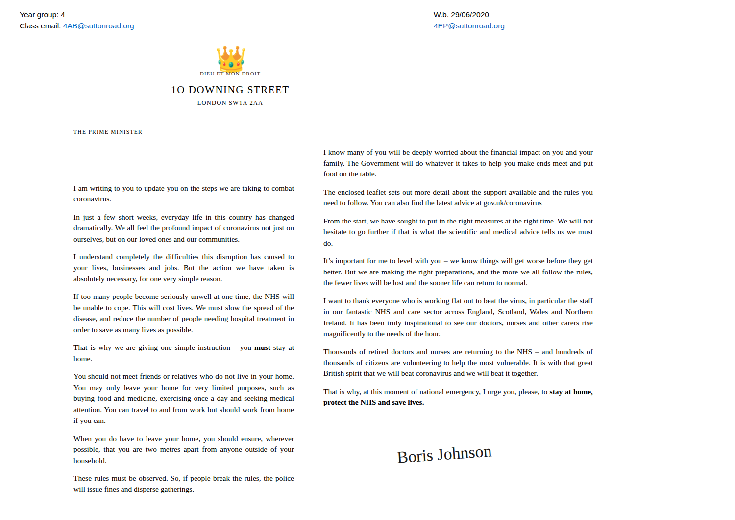Year group: 4
Class email: 4AB@suttonroad.org
W.b. 29/06/2020
4EP@suttonroad.org
👑
DIEU ET MON DROIT
1O DOWNING STREET
LONDON SW1A 2AA
THE PRIME MINISTER
I am writing to you to update you on the steps we are taking to combat coronavirus.
In just a few short weeks, everyday life in this country has changed dramatically. We all feel the profound impact of coronavirus not just on ourselves, but on our loved ones and our communities.
I understand completely the difficulties this disruption has caused to your lives, businesses and jobs. But the action we have taken is absolutely necessary, for one very simple reason.
If too many people become seriously unwell at one time, the NHS will be unable to cope. This will cost lives. We must slow the spread of the disease, and reduce the number of people needing hospital treatment in order to save as many lives as possible.
That is why we are giving one simple instruction – you must stay at home.
You should not meet friends or relatives who do not live in your home. You may only leave your home for very limited purposes, such as buying food and medicine, exercising once a day and seeking medical attention. You can travel to and from work but should work from home if you can.
When you do have to leave your home, you should ensure, wherever possible, that you are two metres apart from anyone outside of your household.
These rules must be observed. So, if people break the rules, the police will issue fines and disperse gatherings.
I know many of you will be deeply worried about the financial impact on you and your family. The Government will do whatever it takes to help you make ends meet and put food on the table.
The enclosed leaflet sets out more detail about the support available and the rules you need to follow. You can also find the latest advice at gov.uk/coronavirus
From the start, we have sought to put in the right measures at the right time. We will not hesitate to go further if that is what the scientific and medical advice tells us we must do.
It’s important for me to level with you – we know things will get worse before they get better. But we are making the right preparations, and the more we all follow the rules, the fewer lives will be lost and the sooner life can return to normal.
I want to thank everyone who is working flat out to beat the virus, in particular the staff in our fantastic NHS and care sector across England, Scotland, Wales and Northern Ireland. It has been truly inspirational to see our doctors, nurses and other carers rise magnificently to the needs of the hour.
Thousands of retired doctors and nurses are returning to the NHS – and hundreds of thousands of citizens are volunteering to help the most vulnerable. It is with that great British spirit that we will beat coronavirus and we will beat it together.
That is why, at this moment of national emergency, I urge you, please, to stay at home, protect the NHS and save lives.
Boris Johnson